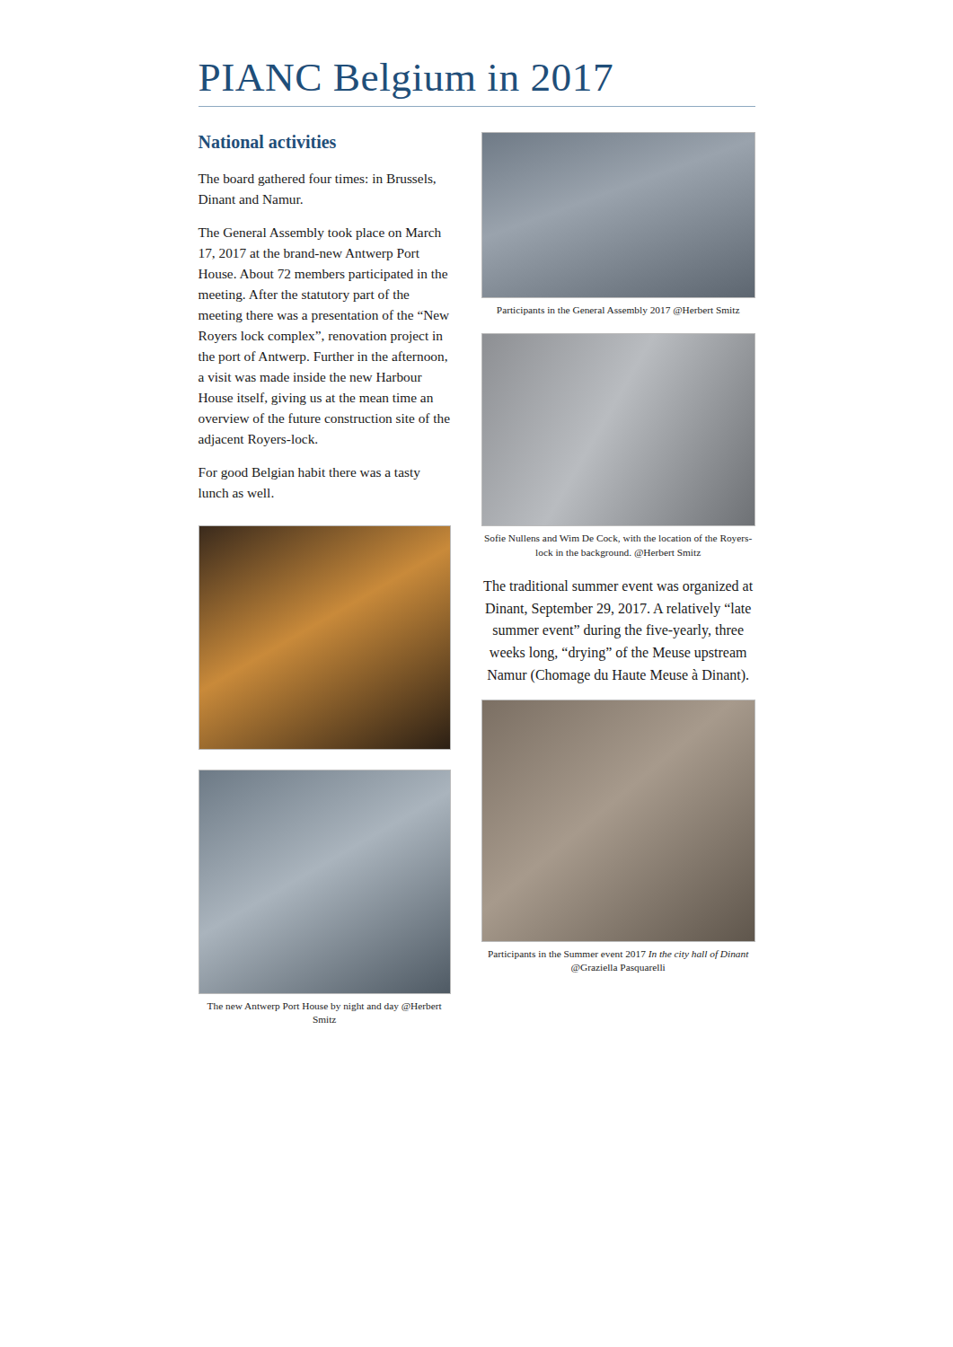PIANC Belgium in 2017
National activities
The board gathered four times: in Brussels, Dinant and Namur.
The General Assembly took place on March 17, 2017 at the brand-new Antwerp Port House. About 72 members participated in the meeting. After the statutory part of the meeting there was a presentation of the “New Royers lock complex”, renovation project in the port of Antwerp. Further in the afternoon, a visit was made inside the new Harbour House itself, giving us at the mean time an overview of the future construction site of the adjacent Royers-lock.
For good Belgian habit there was a tasty lunch as well.
The new Antwerp Port House by night and day @Herbert Smitz
Participants in the General Assembly 2017 @Herbert Smitz
Sofie Nullens and Wim De Cock, with the location of the Royers-lock in the background. @Herbert Smitz
The traditional summer event was organized at Dinant, September 29, 2017. A relatively “late summer event” during the five-yearly, three weeks long, “drying” of the Meuse upstream Namur (Chomage du Haute Meuse à Dinant).
Participants in the Summer event 2017 In the city hall of Dinant
@Graziella Pasquarelli